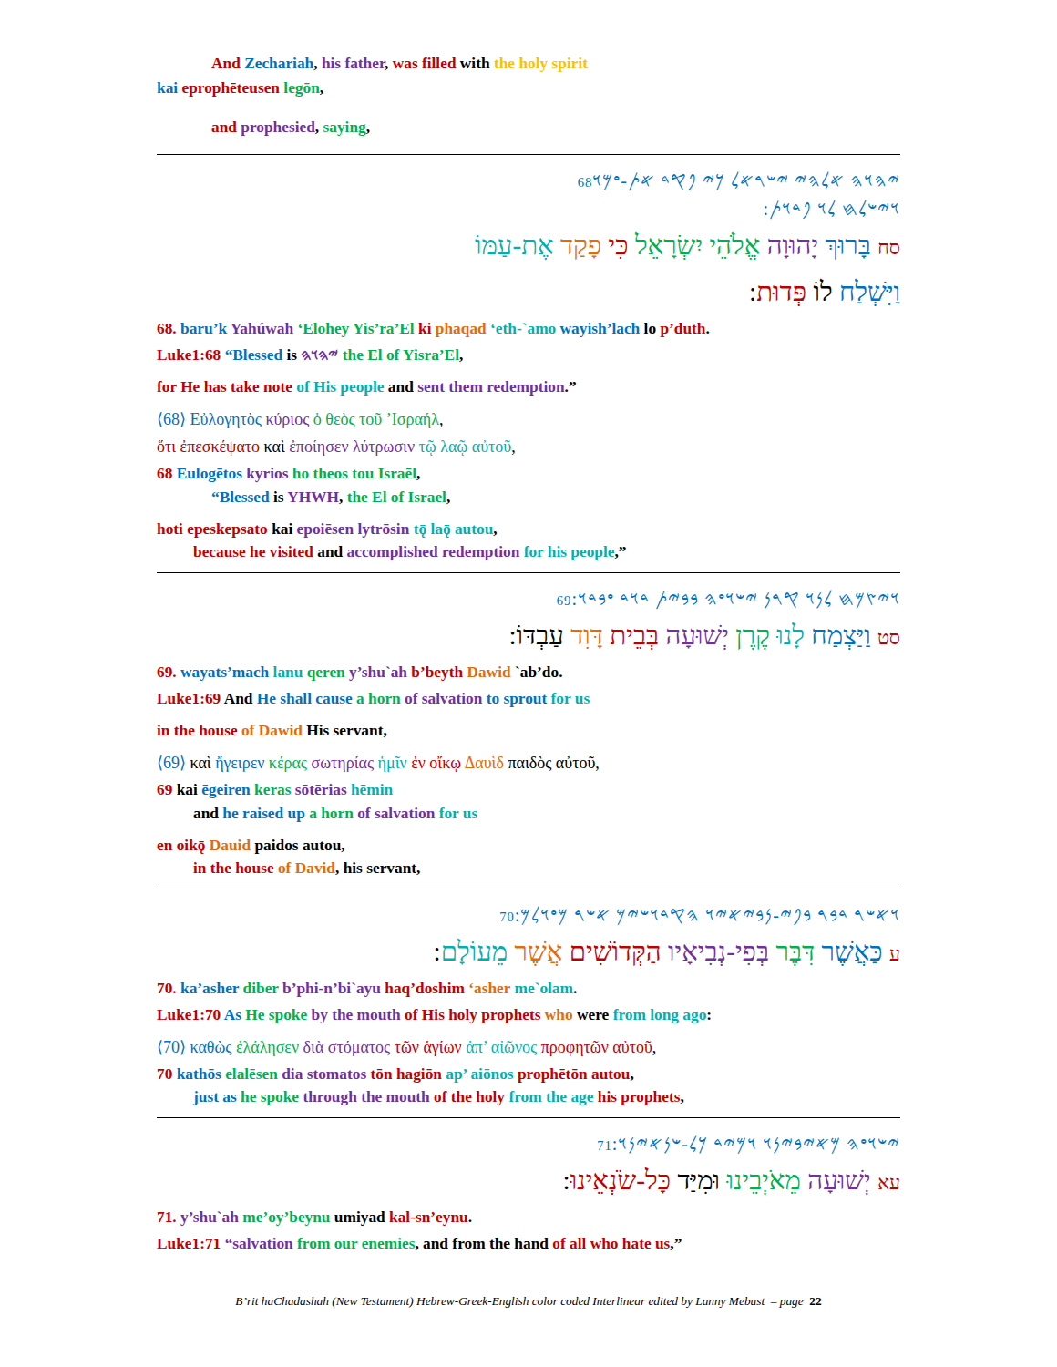And Zechariah, his father, was filled with the holy spirit
kai eprophēteusen legōn,
and prophesied, saying,
𐤉𐤄𐤅𐤄 𐤀𐤋𐤄𐤉 𐤉𐤔𐤓𐤀𐤋 𐤊𐤉 𐤐𐤒𐤃 𐤀𐤕‑𐤏𐤌𐤅68
𐤅𐤉𐤔𐤋𐤇 𐤋𐤅 𐤐𐤃𐤅𐤕:
סח בָּרוּךְ יָהוּוָה אֱלֹהֵי יִשְׂרָאֵל כִּי פָקַד אֶת‑עַמּוֹ
וַיִּשְׁלַח לוֹ פְּדוּת:
68. baru’k Yahúwah ‘Elohey Yis’ra’El ki phaqad ‘eth-`amo wayish’lach lo p’duth.
Luke1:68 “Blessed is 𐤉𐤄𐤅𐤄 the El of Yisra’El,
for He has take note of His people and sent them redemption.”
⟨68⟩ Εὐλογητὸς κύριος ὁ θεὸς τοῦ ’Ισραήλ,
ὅτι ἐπεσκέψατο καὶ ἐποίησεν λύτρωσιν τῷ λαῷ αὐτοῦ,
68 Eulogētos kyrios ho theos tou Israēl,
“Blessed is YHWH, the El of Israel,
hoti epeskepsato kai epoiēsen lytrōsin tǭ laǭ autou,
because he visited and accomplished redemption for his people,”
𐤅𐤉𐤑𐤌𐤇 𐤋𐤍𐤅 𐤒𐤓𐤍 𐤉𐤔𐤅𐤏𐤄 𐤁𐤁𐤉𐤕 𐤃𐤅𐤃 𐤏𐤁𐤃𐤅:69
סט וַיַּצְמַח לָנוּ קֶרֶן יְשׁוּעָה בְּבֵית דָּוִד עַבְדּוֹ:
69. wayats’mach lanu qeren y’shu`ah b’beyth Dawid `ab’do.
Luke1:69 And He shall cause a horn of salvation to sprout for us
in the house of Dawid His servant,
⟨69⟩ καὶ ἤγειρεν κέρας σωτηρίας ἡμῖν ἐν οἴκῳ Δαυὶδ παιδὸς αὐτοῦ,
69 kai ēgeiren keras sōtērias hēmin
and he raised up a horn of salvation for us
en oikǭ Dauid paidos autou,
in the house of David, his servant,
𐤅𐤀𐤔𐤓 𐤃𐤁𐤓 𐤁𐤐𐤉‑𐤍𐤁𐤉𐤀𐤉𐤅 𐤄𐤒𐤃𐤅𐤔𐤉𐤌 𐤀𐤔𐤓 𐤌𐤏𐤅𐤋𐤌:70
ע כַּאֲשֶׁר דִּבֶּר בְּפִי‑נְבִיאָיו הַקְּדוֹשִׁים אֲשֶׁר מֵעוֹלָם:
70. ka’asher diber b’phi-n’bi`ayu haq’doshim ‘asher me`olam.
Luke1:70 As He spoke by the mouth of His holy prophets who were from long ago:
⟨70⟩ καθὼς ἐλάλησεν διὰ στόματος τῶν ἁγίων ἀπ’ αἰῶνος προφητῶν αὐτοῦ,
70 kathōs elalēsen dia stomatos tōn hagiōn ap’ aiōnos prophētōn autou,
just as he spoke through the mouth of the holy from the age his prophets,
𐤉𐤔𐤅𐤏𐤄 𐤌𐤀𐤉𐤁𐤉𐤍𐤅 𐤅𐤌𐤉𐤃 𐤊𐤋‑𐤔𐤍𐤀𐤉𐤍𐤅:71
עא יְשׁוּעָה מֵאֹיְבֵינוּ וּמִיַּד כָּל‑שֹׂנְאֵינוּ:
71. y’shu`ah me’oy’beynu umiyad kal-sn’eynu.
Luke1:71 “salvation from our enemies, and from the hand of all who hate us,”
B’rit haChadashah (New Testament) Hebrew-Greek-English color coded Interlinear edited by Lanny Mebust – page 22